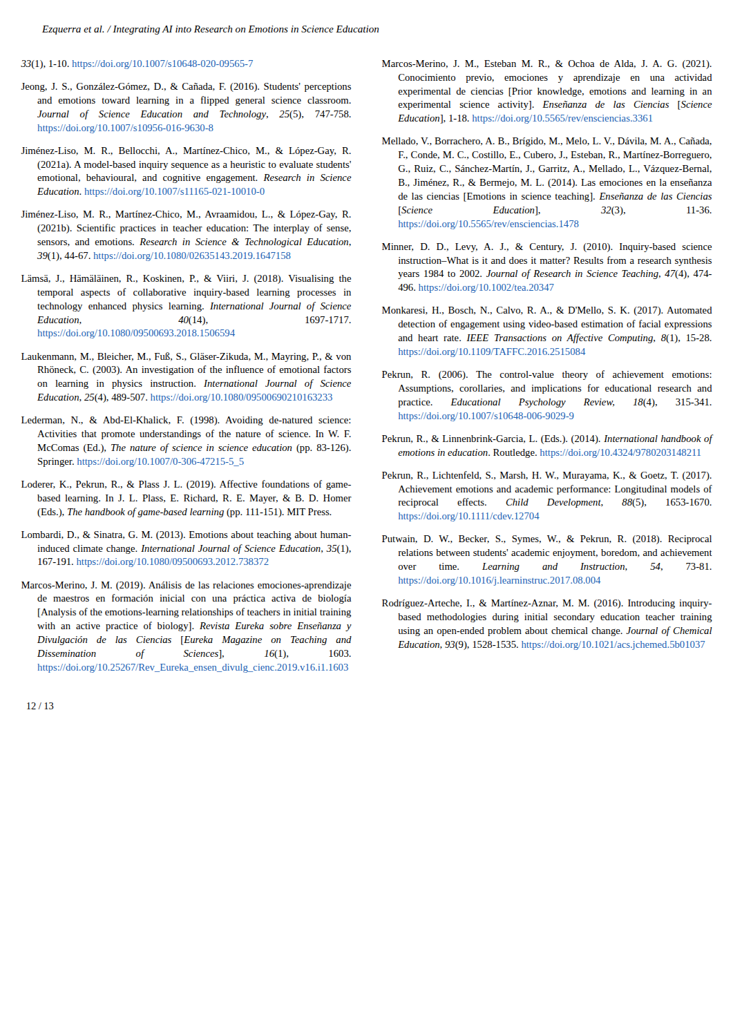Ezquerra et al. / Integrating AI into Research on Emotions in Science Education
33(1), 1-10. https://doi.org/10.1007/s10648-020-09565-7
Jeong, J. S., González-Gómez, D., & Cañada, F. (2016). Students' perceptions and emotions toward learning in a flipped general science classroom. Journal of Science Education and Technology, 25(5), 747-758. https://doi.org/10.1007/s10956-016-9630-8
Jiménez-Liso, M. R., Bellocchi, A., Martínez-Chico, M., & López-Gay, R. (2021a). A model-based inquiry sequence as a heuristic to evaluate students' emotional, behavioural, and cognitive engagement. Research in Science Education. https://doi.org/10.1007/s11165-021-10010-0
Jiménez-Liso, M. R., Martínez-Chico, M., Avraamidou, L., & López-Gay, R. (2021b). Scientific practices in teacher education: The interplay of sense, sensors, and emotions. Research in Science & Technological Education, 39(1), 44-67. https://doi.org/10.1080/02635143.2019.1647158
Lämsä, J., Hämäläinen, R., Koskinen, P., & Viiri, J. (2018). Visualising the temporal aspects of collaborative inquiry-based learning processes in technology enhanced physics learning. International Journal of Science Education, 40(14), 1697-1717. https://doi.org/10.1080/09500693.2018.1506594
Laukenmann, M., Bleicher, M., Fuß, S., Gläser-Zikuda, M., Mayring, P., & von Rhöneck, C. (2003). An investigation of the influence of emotional factors on learning in physics instruction. International Journal of Science Education, 25(4), 489-507. https://doi.org/10.1080/09500690210163233
Lederman, N., & Abd-El-Khalick, F. (1998). Avoiding de-natured science: Activities that promote understandings of the nature of science. In W. F. McComas (Ed.), The nature of science in science education (pp. 83-126). Springer. https://doi.org/10.1007/0-306-47215-5_5
Loderer, K., Pekrun, R., & Plass J. L. (2019). Affective foundations of game-based learning. In J. L. Plass, E. Richard, R. E. Mayer, & B. D. Homer (Eds.), The handbook of game-based learning (pp. 111-151). MIT Press.
Lombardi, D., & Sinatra, G. M. (2013). Emotions about teaching about human-induced climate change. International Journal of Science Education, 35(1), 167-191. https://doi.org/10.1080/09500693.2012.738372
Marcos-Merino, J. M. (2019). Análisis de las relaciones emociones-aprendizaje de maestros en formación inicial con una práctica activa de biología [Analysis of the emotions-learning relationships of teachers in initial training with an active practice of biology]. Revista Eureka sobre Enseñanza y Divulgación de las Ciencias [Eureka Magazine on Teaching and Dissemination of Sciences], 16(1), 1603. https://doi.org/10.25267/Rev_Eureka_ensen_divulg_cienc.2019.v16.i1.1603
Marcos-Merino, J. M., Esteban M. R., & Ochoa de Alda, J. A. G. (2021). Conocimiento previo, emociones y aprendizaje en una actividad experimental de ciencias [Prior knowledge, emotions and learning in an experimental science activity]. Enseñanza de las Ciencias [Science Education], 1-18. https://doi.org/10.5565/rev/ensciencias.3361
Mellado, V., Borrachero, A. B., Brígido, M., Melo, L. V., Dávila, M. A., Cañada, F., Conde, M. C., Costillo, E., Cubero, J., Esteban, R., Martínez-Borreguero, G., Ruiz, C., Sánchez-Martín, J., Garritz, A., Mellado, L., Vázquez-Bernal, B., Jiménez, R., & Bermejo, M. L. (2014). Las emociones en la enseñanza de las ciencias [Emotions in science teaching]. Enseñanza de las Ciencias [Science Education], 32(3), 11-36. https://doi.org/10.5565/rev/ensciencias.1478
Minner, D. D., Levy, A. J., & Century, J. (2010). Inquiry-based science instruction–What is it and does it matter? Results from a research synthesis years 1984 to 2002. Journal of Research in Science Teaching, 47(4), 474-496. https://doi.org/10.1002/tea.20347
Monkaresi, H., Bosch, N., Calvo, R. A., & D'Mello, S. K. (2017). Automated detection of engagement using video-based estimation of facial expressions and heart rate. IEEE Transactions on Affective Computing, 8(1), 15-28. https://doi.org/10.1109/TAFFC.2016.2515084
Pekrun, R. (2006). The control-value theory of achievement emotions: Assumptions, corollaries, and implications for educational research and practice. Educational Psychology Review, 18(4), 315-341. https://doi.org/10.1007/s10648-006-9029-9
Pekrun, R., & Linnenbrink-Garcia, L. (Eds.). (2014). International handbook of emotions in education. Routledge. https://doi.org/10.4324/9780203148211
Pekrun, R., Lichtenfeld, S., Marsh, H. W., Murayama, K., & Goetz, T. (2017). Achievement emotions and academic performance: Longitudinal models of reciprocal effects. Child Development, 88(5), 1653-1670. https://doi.org/10.1111/cdev.12704
Putwain, D. W., Becker, S., Symes, W., & Pekrun, R. (2018). Reciprocal relations between students' academic enjoyment, boredom, and achievement over time. Learning and Instruction, 54, 73-81. https://doi.org/10.1016/j.learninstruc.2017.08.004
Rodríguez-Arteche, I., & Martínez-Aznar, M. M. (2016). Introducing inquiry-based methodologies during initial secondary education teacher training using an open-ended problem about chemical change. Journal of Chemical Education, 93(9), 1528-1535. https://doi.org/10.1021/acs.jchemed.5b01037
12 / 13